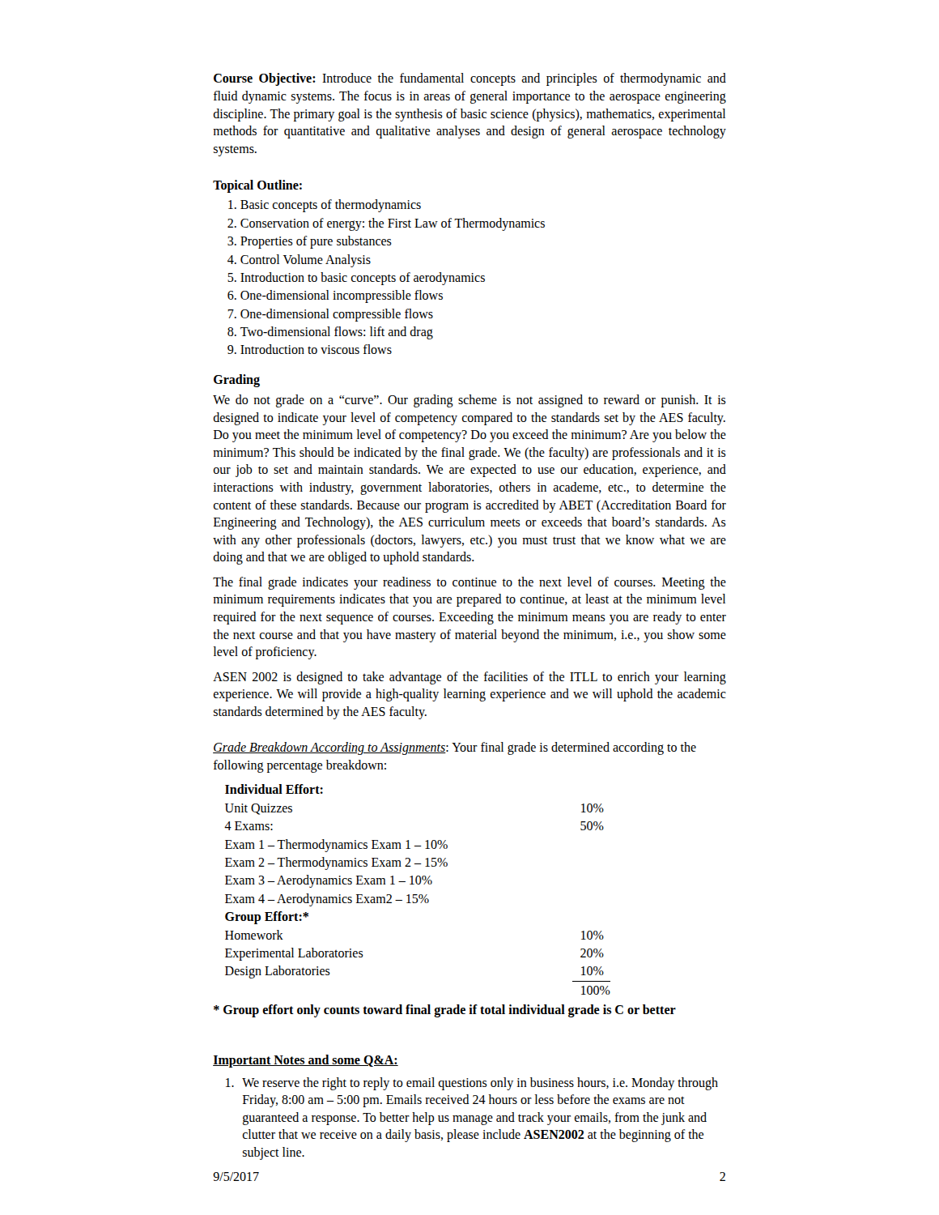Course Objective: Introduce the fundamental concepts and principles of thermodynamic and fluid dynamic systems. The focus is in areas of general importance to the aerospace engineering discipline. The primary goal is the synthesis of basic science (physics), mathematics, experimental methods for quantitative and qualitative analyses and design of general aerospace technology systems.
Topical Outline:
Basic concepts of thermodynamics
Conservation of energy: the First Law of Thermodynamics
Properties of pure substances
Control Volume Analysis
Introduction to basic concepts of aerodynamics
One-dimensional incompressible flows
One-dimensional compressible flows
Two-dimensional flows: lift and drag
Introduction to viscous flows
Grading
We do not grade on a “curve”. Our grading scheme is not assigned to reward or punish. It is designed to indicate your level of competency compared to the standards set by the AES faculty. Do you meet the minimum level of competency? Do you exceed the minimum? Are you below the minimum? This should be indicated by the final grade. We (the faculty) are professionals and it is our job to set and maintain standards. We are expected to use our education, experience, and interactions with industry, government laboratories, others in academe, etc., to determine the content of these standards. Because our program is accredited by ABET (Accreditation Board for Engineering and Technology), the AES curriculum meets or exceeds that board’s standards. As with any other professionals (doctors, lawyers, etc.) you must trust that we know what we are doing and that we are obliged to uphold standards.
The final grade indicates your readiness to continue to the next level of courses. Meeting the minimum requirements indicates that you are prepared to continue, at least at the minimum level required for the next sequence of courses. Exceeding the minimum means you are ready to enter the next course and that you have mastery of material beyond the minimum, i.e., you show some level of proficiency.
ASEN 2002 is designed to take advantage of the facilities of the ITLL to enrich your learning experience. We will provide a high-quality learning experience and we will uphold the academic standards determined by the AES faculty.
Grade Breakdown According to Assignments: Your final grade is determined according to the following percentage breakdown:
| Individual Effort: | |
| Unit Quizzes | 10% |
| 4 Exams: | 50% |
| Exam 1 – Thermodynamics Exam 1 – 10% | |
| Exam 2 – Thermodynamics Exam 2 – 15% | |
| Exam 3 – Aerodynamics Exam 1 – 10% | |
| Exam 4 – Aerodynamics Exam2 – 15% | |
| Group Effort:* | |
| Homework | 10% |
| Experimental Laboratories | 20% |
| Design Laboratories | 10% |
| | 100% |
* Group effort only counts toward final grade if total individual grade is C or better
Important Notes and some Q&A:
We reserve the right to reply to email questions only in business hours, i.e. Monday through Friday, 8:00 am – 5:00 pm. Emails received 24 hours or less before the exams are not guaranteed a response. To better help us manage and track your emails, from the junk and clutter that we receive on a daily basis, please include ASEN2002 at the beginning of the subject line.
9/5/2017 2